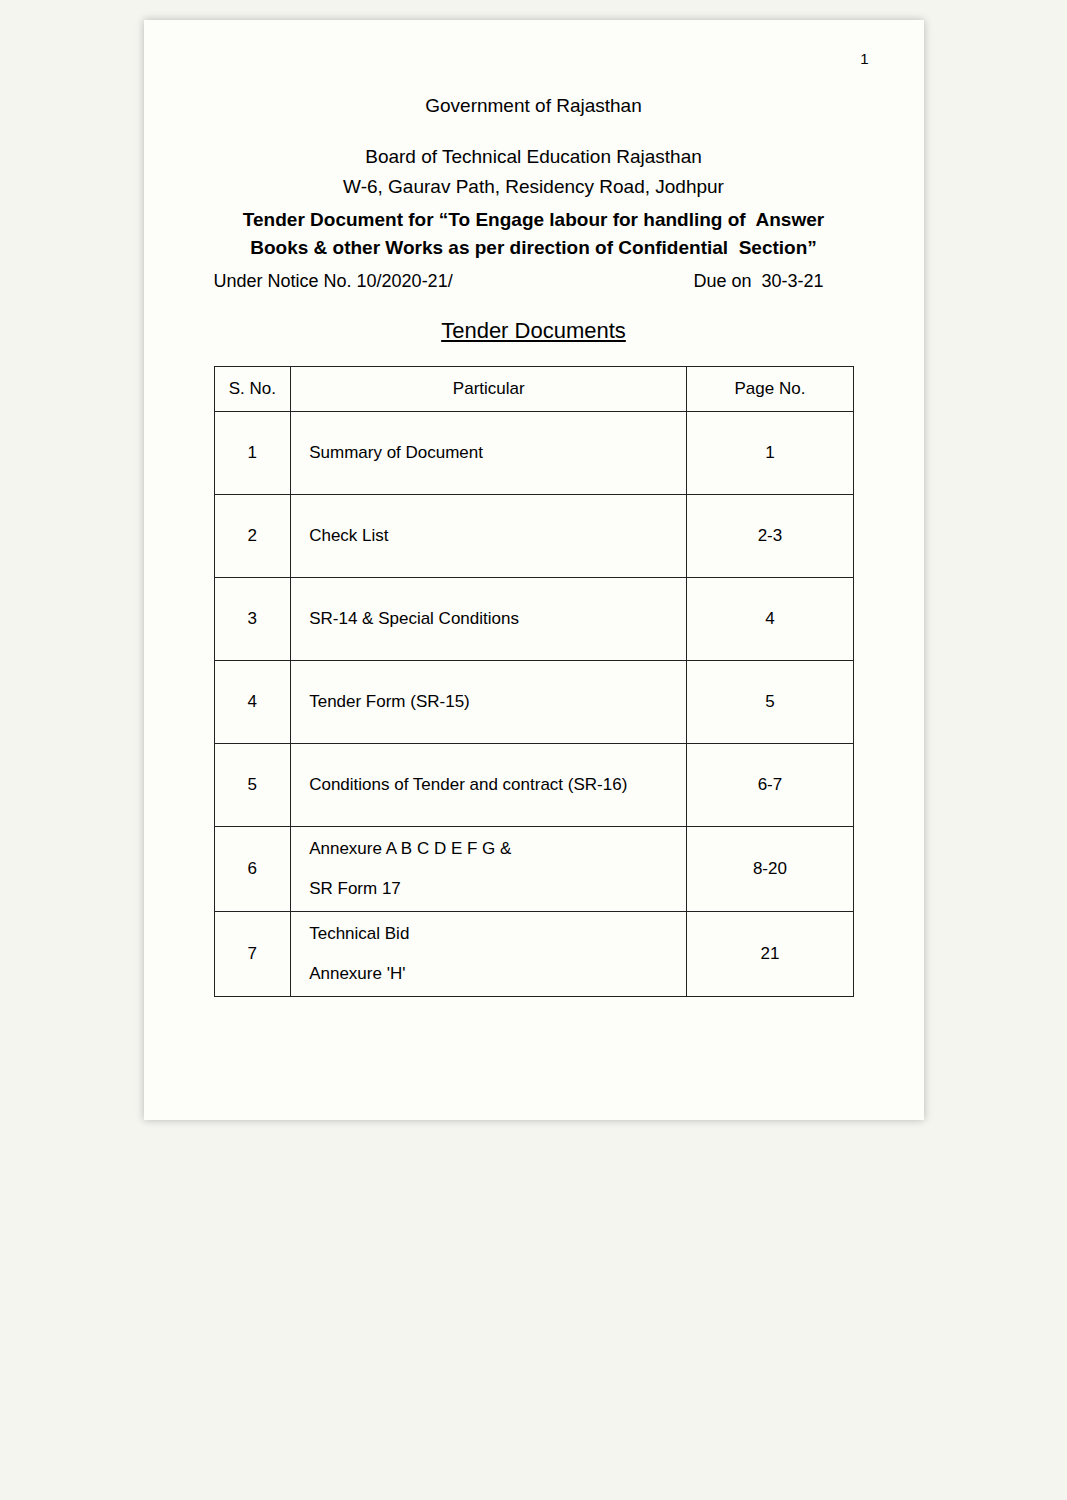1
Government of Rajasthan
Board of Technical Education Rajasthan
W-6, Gaurav Path, Residency Road, Jodhpur
Tender Document for “To Engage labour for handling of Answer Books & other Works as per direction of Confidential Section”
Under Notice No. 10/2020-21/
Due on 30-3-21
Tender Documents
| S. No. | Particular | Page No. |
| --- | --- | --- |
| 1 | Summary of Document | 1 |
| 2 | Check List | 2-3 |
| 3 | SR-14 & Special Conditions | 4 |
| 4 | Tender Form (SR-15) | 5 |
| 5 | Conditions of Tender and contract (SR-16) | 6-7 |
| 6 | Annexure A B C D E F G & SR Form 17 | 8-20 |
| 7 | Technical Bid Annexure 'H' | 21 |